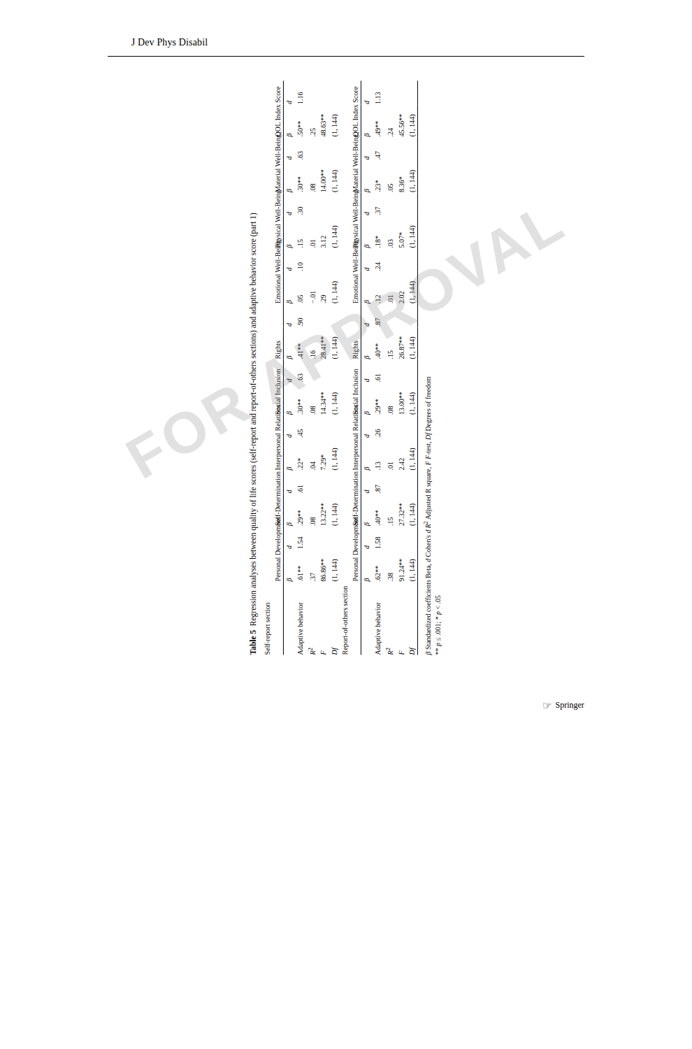J Dev Phys Disabil
Table 5 Regression analyses between quality of life scores (self-report and report-of-others sections) and adaptive behavior score (part 1)
| Self-report section |
| | Personal Development | Self-Determination | Interpersonal Relations | Social Inclusion | Rights | Emotional Well-Being | Physical Well-Being | Material Well-Being | QOL Index Score |
| | β | d | β | d | β | d | β | d | β | d | β | d | β | d | β | d | β | d |
| Adaptive behavior | .61** | 1.54 | .29** | .61 | .22* | .45 | .30** | .63 | .41** | .90 | .05 | .10 | .15 | .30 | .30** | .63 | .50** | 1.16 |
| R 2 | .37 | | .08 | | .04 | | .08 | | .16 | | −.01 | | .01 | | .08 | | .25 | |
| F | 86.86** | | 13.22** | | 7.29* | | 14.34** | | 28.41** | | .29 | | 3.12 | | 14.00** | | 48.63** | |
| Df | (1, 144) | | (1, 144) | | (1, 144) | | (1, 144) | | (1, 144) | | (1, 144) | | (1, 144) | | (1, 144) | | (1, 144) | |
| Report-of-others section |
| | Personal Development | Self-Determination | Interpersonal Relations | Social Inclusion | Rights | Emotional Well-Being | Physical Well-Being | Material Well-Being | QOL Index Score |
| | β | d | β | d | β | d | β | d | β | d | β | d | β | d | β | d | β | d |
| Adaptive behavior | .62** | 1.58 | .40** | .87 | .13 | .26 | .29** | .61 | .40** | .87 | .12 | .24 | .18* | .37 | .23* | .47 | .49** | 1.13 |
| R 2 | .38 | | .15 | | .01 | | .08 | | .15 | | .01 | | .03 | | .05 | | .24 | |
| F | 91.24** | | 27.32** | | 2.42 | | 13.00** | | 26.87** | | 2.02 | | 5.07* | | 8.36* | | 45.56** | |
| Df | (1, 144) | | (1, 144) | | (1, 144) | | (1, 144) | | (1, 144) | | (1, 144) | | (1, 144) | | (1, 144) | | (1, 144) | |
β Standardized coefficients Beta, d Cohen's d R2 Adjusted R square, F F-test, Df Degrees of freedom
** p ≤ .001; * p < .05
FOR APPROVAL
☞ Springer